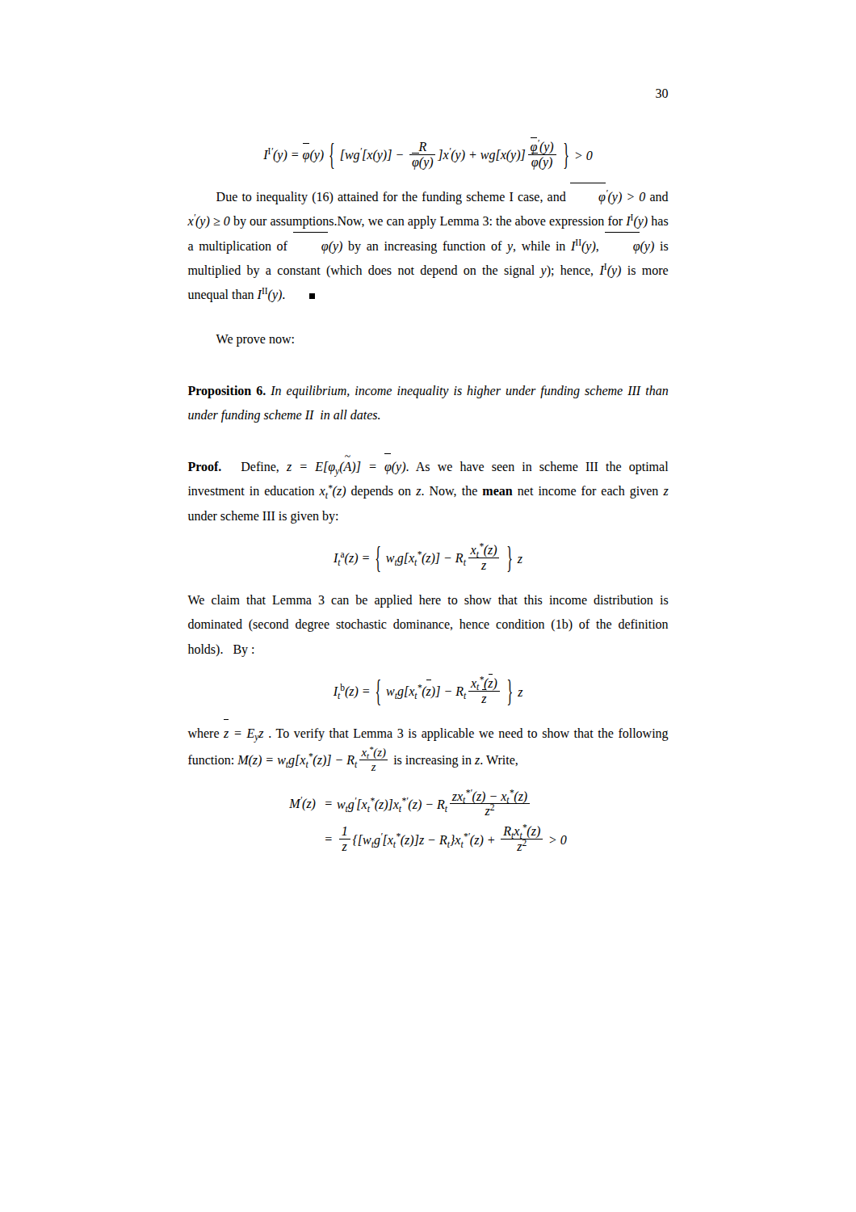30
II′(y) = φ(y) { [wg′[x(y)] − Rφ(y)]x′(y) + wg[x(y)]φ′(y) φ(y) } > 0
Due to inequality (16) attained for the funding scheme I case, and φ′(y) > 0 and x′(y) ≥ 0 by our assumptions.Now, we can apply Lemma 3: the above expression for II(y) has a multiplication of φ(y) by an increasing function of y, while in III(y), φ(y) is multiplied by a constant (which does not depend on the signal y); hence, II(y) is more unequal than III(y).
We prove now:
Proposition 6. In equilibrium, income inequality is higher under funding scheme III than under funding scheme II in all dates.
Proof.  Define, z = E[φy(A)] = φ(y). As we have seen in scheme III the optimal investment in education xt*(z) depends on z. Now, the mean net income for each given z under scheme III is given by:
Ita(z) = { wtg[xt*(z)] − Rtxt*(z) z } z
We claim that Lemma 3 can be applied here to show that this income distribution is dominated (second degree stochastic dominance, hence condition (1b) of the definition holds).  By :
Itb(z) = { wtg[xt*(z)] − Rtxt*(z) z } z
where z = Eyz . To verify that Lemma 3 is applicable we need to show that the following function: M(z) = wtg[xt*(z)] − Rtxt*(z) z is increasing in z. Write,
| M ′ (z) | = | w t g ′ [x t * (z)]x t *′ (z) − R t zx t *′ (z) − x t * (z) z 2 |
| | = | 1 z {[w t g ′ [x t * (z)]z − R t }x t *′ (z) + R t x t * (z) z 2 > 0 |